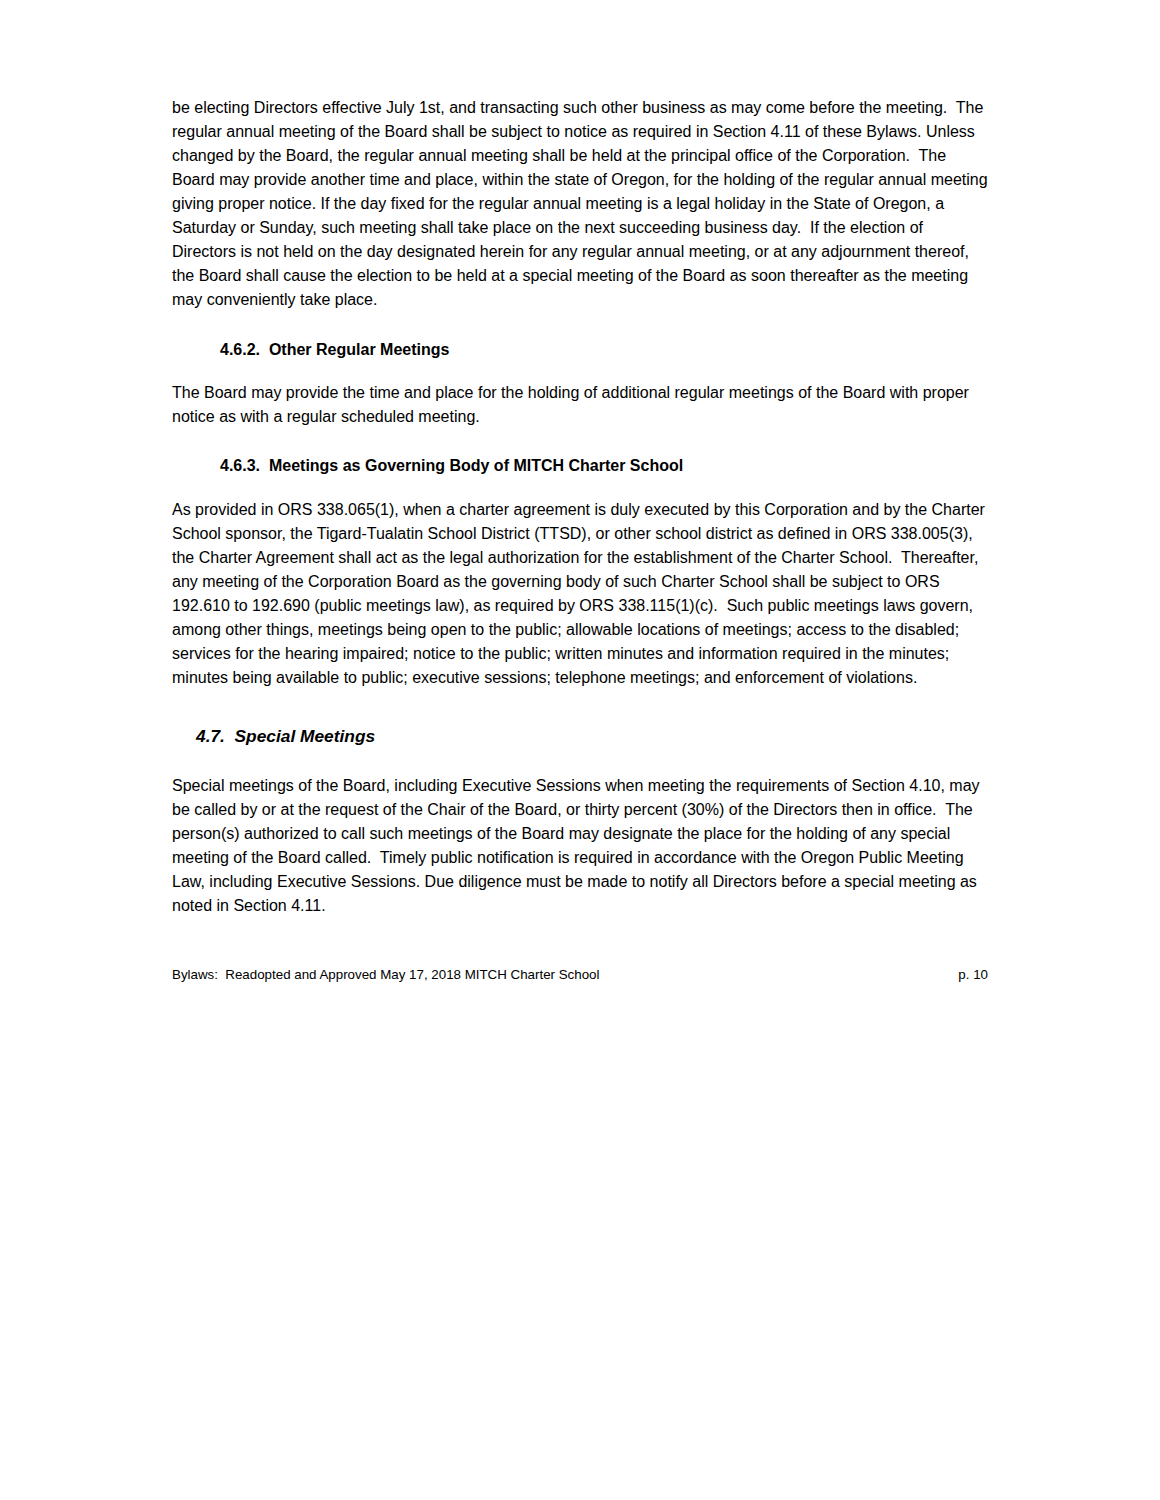be electing Directors effective July 1st, and transacting such other business as may come before the meeting. The regular annual meeting of the Board shall be subject to notice as required in Section 4.11 of these Bylaws. Unless changed by the Board, the regular annual meeting shall be held at the principal office of the Corporation. The Board may provide another time and place, within the state of Oregon, for the holding of the regular annual meeting giving proper notice. If the day fixed for the regular annual meeting is a legal holiday in the State of Oregon, a Saturday or Sunday, such meeting shall take place on the next succeeding business day. If the election of Directors is not held on the day designated herein for any regular annual meeting, or at any adjournment thereof, the Board shall cause the election to be held at a special meeting of the Board as soon thereafter as the meeting may conveniently take place.
4.6.2. Other Regular Meetings
The Board may provide the time and place for the holding of additional regular meetings of the Board with proper notice as with a regular scheduled meeting.
4.6.3. Meetings as Governing Body of MITCH Charter School
As provided in ORS 338.065(1), when a charter agreement is duly executed by this Corporation and by the Charter School sponsor, the Tigard-Tualatin School District (TTSD), or other school district as defined in ORS 338.005(3), the Charter Agreement shall act as the legal authorization for the establishment of the Charter School. Thereafter, any meeting of the Corporation Board as the governing body of such Charter School shall be subject to ORS 192.610 to 192.690 (public meetings law), as required by ORS 338.115(1)(c). Such public meetings laws govern, among other things, meetings being open to the public; allowable locations of meetings; access to the disabled; services for the hearing impaired; notice to the public; written minutes and information required in the minutes; minutes being available to public; executive sessions; telephone meetings; and enforcement of violations.
4.7. Special Meetings
Special meetings of the Board, including Executive Sessions when meeting the requirements of Section 4.10, may be called by or at the request of the Chair of the Board, or thirty percent (30%) of the Directors then in office. The person(s) authorized to call such meetings of the Board may designate the place for the holding of any special meeting of the Board called. Timely public notification is required in accordance with the Oregon Public Meeting Law, including Executive Sessions. Due diligence must be made to notify all Directors before a special meeting as noted in Section 4.11.
Bylaws: Readopted and Approved May 17, 2018 MITCH Charter School p. 10